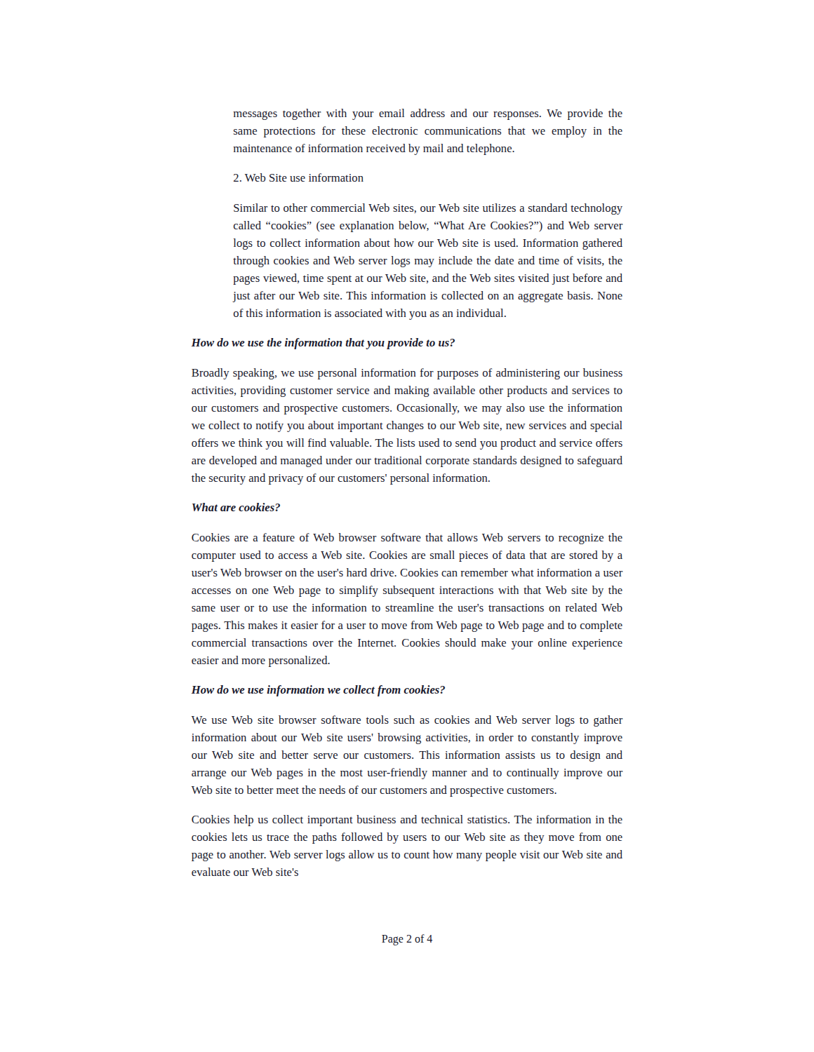messages together with your email address and our responses. We provide the same protections for these electronic communications that we employ in the maintenance of information received by mail and telephone.
2. Web Site use information
Similar to other commercial Web sites, our Web site utilizes a standard technology called “cookies” (see explanation below, “What Are Cookies?”) and Web server logs to collect information about how our Web site is used. Information gathered through cookies and Web server logs may include the date and time of visits, the pages viewed, time spent at our Web site, and the Web sites visited just before and just after our Web site. This information is collected on an aggregate basis. None of this information is associated with you as an individual.
How do we use the information that you provide to us?
Broadly speaking, we use personal information for purposes of administering our business activities, providing customer service and making available other products and services to our customers and prospective customers. Occasionally, we may also use the information we collect to notify you about important changes to our Web site, new services and special offers we think you will find valuable. The lists used to send you product and service offers are developed and managed under our traditional corporate standards designed to safeguard the security and privacy of our customers' personal information.
What are cookies?
Cookies are a feature of Web browser software that allows Web servers to recognize the computer used to access a Web site. Cookies are small pieces of data that are stored by a user's Web browser on the user's hard drive. Cookies can remember what information a user accesses on one Web page to simplify subsequent interactions with that Web site by the same user or to use the information to streamline the user's transactions on related Web pages. This makes it easier for a user to move from Web page to Web page and to complete commercial transactions over the Internet. Cookies should make your online experience easier and more personalized.
How do we use information we collect from cookies?
We use Web site browser software tools such as cookies and Web server logs to gather information about our Web site users' browsing activities, in order to constantly improve our Web site and better serve our customers. This information assists us to design and arrange our Web pages in the most user-friendly manner and to continually improve our Web site to better meet the needs of our customers and prospective customers.
Cookies help us collect important business and technical statistics. The information in the cookies lets us trace the paths followed by users to our Web site as they move from one page to another. Web server logs allow us to count how many people visit our Web site and evaluate our Web site's
Page 2 of 4